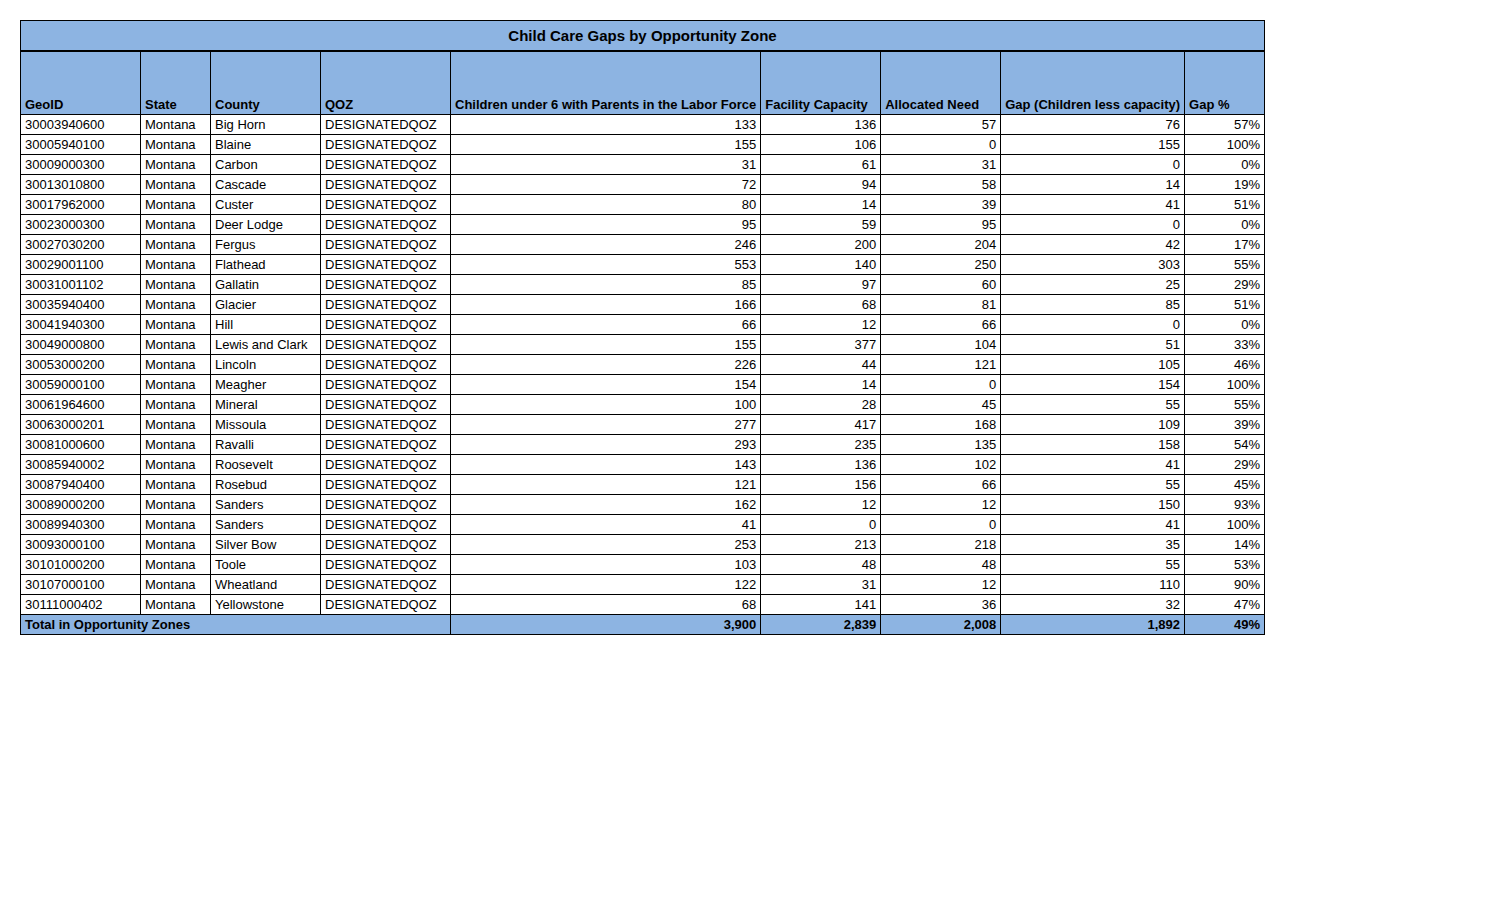Child Care Gaps by Opportunity Zone
| GeoID | State | County | QOZ | Children under 6 with Parents in the Labor Force | Facility Capacity | Allocated Need | Gap (Children less capacity) | Gap % |
| --- | --- | --- | --- | --- | --- | --- | --- | --- |
| 30003940600 | Montana | Big Horn | DESIGNATEDQOZ | 133 | 136 | 57 | 76 | 57% |
| 30005940100 | Montana | Blaine | DESIGNATEDQOZ | 155 | 106 | 0 | 155 | 100% |
| 30009000300 | Montana | Carbon | DESIGNATEDQOZ | 31 | 61 | 31 | 0 | 0% |
| 30013010800 | Montana | Cascade | DESIGNATEDQOZ | 72 | 94 | 58 | 14 | 19% |
| 30017962000 | Montana | Custer | DESIGNATEDQOZ | 80 | 14 | 39 | 41 | 51% |
| 30023000300 | Montana | Deer Lodge | DESIGNATEDQOZ | 95 | 59 | 95 | 0 | 0% |
| 30027030200 | Montana | Fergus | DESIGNATEDQOZ | 246 | 200 | 204 | 42 | 17% |
| 30029001100 | Montana | Flathead | DESIGNATEDQOZ | 553 | 140 | 250 | 303 | 55% |
| 30031001102 | Montana | Gallatin | DESIGNATEDQOZ | 85 | 97 | 60 | 25 | 29% |
| 30035940400 | Montana | Glacier | DESIGNATEDQOZ | 166 | 68 | 81 | 85 | 51% |
| 30041940300 | Montana | Hill | DESIGNATEDQOZ | 66 | 12 | 66 | 0 | 0% |
| 30049000800 | Montana | Lewis and Clark | DESIGNATEDQOZ | 155 | 377 | 104 | 51 | 33% |
| 30053000200 | Montana | Lincoln | DESIGNATEDQOZ | 226 | 44 | 121 | 105 | 46% |
| 30059000100 | Montana | Meagher | DESIGNATEDQOZ | 154 | 14 | 0 | 154 | 100% |
| 30061964600 | Montana | Mineral | DESIGNATEDQOZ | 100 | 28 | 45 | 55 | 55% |
| 30063000201 | Montana | Missoula | DESIGNATEDQOZ | 277 | 417 | 168 | 109 | 39% |
| 30081000600 | Montana | Ravalli | DESIGNATEDQOZ | 293 | 235 | 135 | 158 | 54% |
| 30085940002 | Montana | Roosevelt | DESIGNATEDQOZ | 143 | 136 | 102 | 41 | 29% |
| 30087940400 | Montana | Rosebud | DESIGNATEDQOZ | 121 | 156 | 66 | 55 | 45% |
| 30089000200 | Montana | Sanders | DESIGNATEDQOZ | 162 | 12 | 12 | 150 | 93% |
| 30089940300 | Montana | Sanders | DESIGNATEDQOZ | 41 | 0 | 0 | 41 | 100% |
| 30093000100 | Montana | Silver Bow | DESIGNATEDQOZ | 253 | 213 | 218 | 35 | 14% |
| 30101000200 | Montana | Toole | DESIGNATEDQOZ | 103 | 48 | 48 | 55 | 53% |
| 30107000100 | Montana | Wheatland | DESIGNATEDQOZ | 122 | 31 | 12 | 110 | 90% |
| 30111000402 | Montana | Yellowstone | DESIGNATEDQOZ | 68 | 141 | 36 | 32 | 47% |
| Total in Opportunity Zones | 3,900 | 2,839 | 2,008 | 1,892 | 49% |